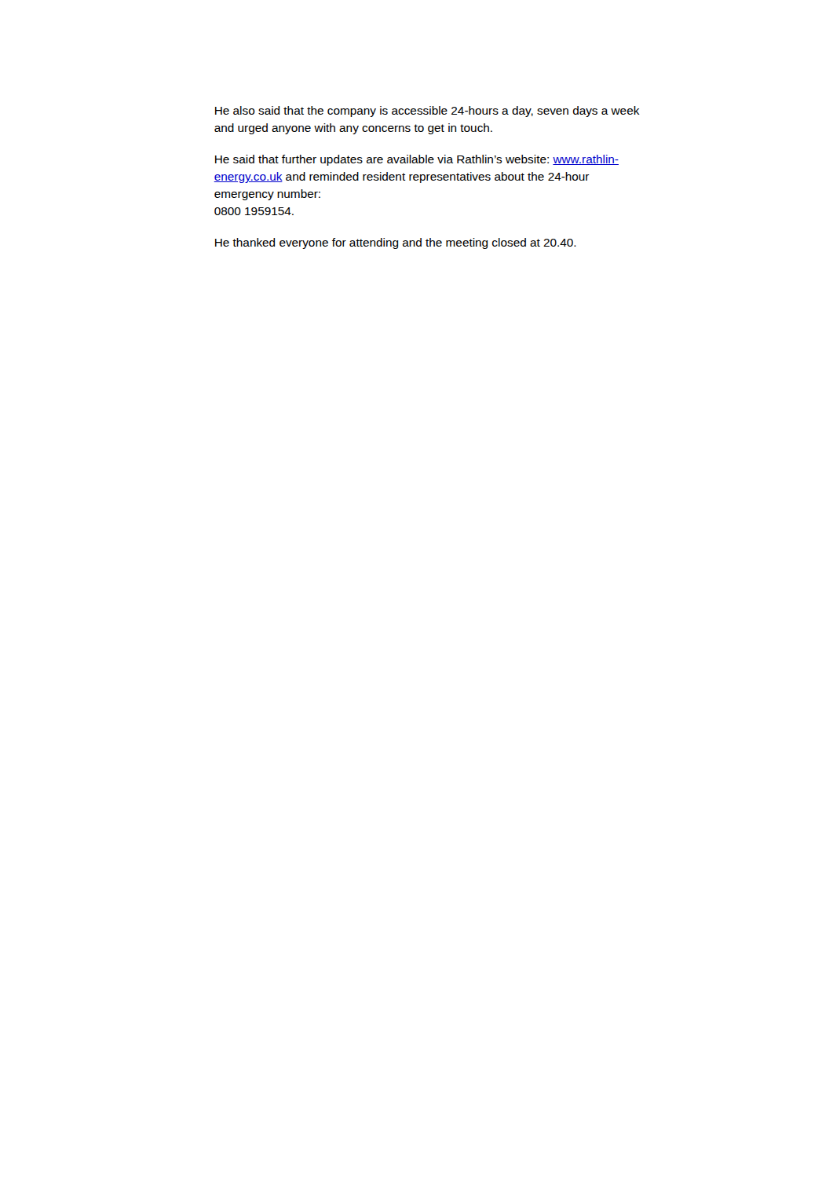He also said that the company is accessible 24-hours a day, seven days a week and urged anyone with any concerns to get in touch.
He said that further updates are available via Rathlin’s website: www.rathlin-energy.co.uk and reminded resident representatives about the 24-hour emergency number:
0800 1959154.
He thanked everyone for attending and the meeting closed at 20.40.